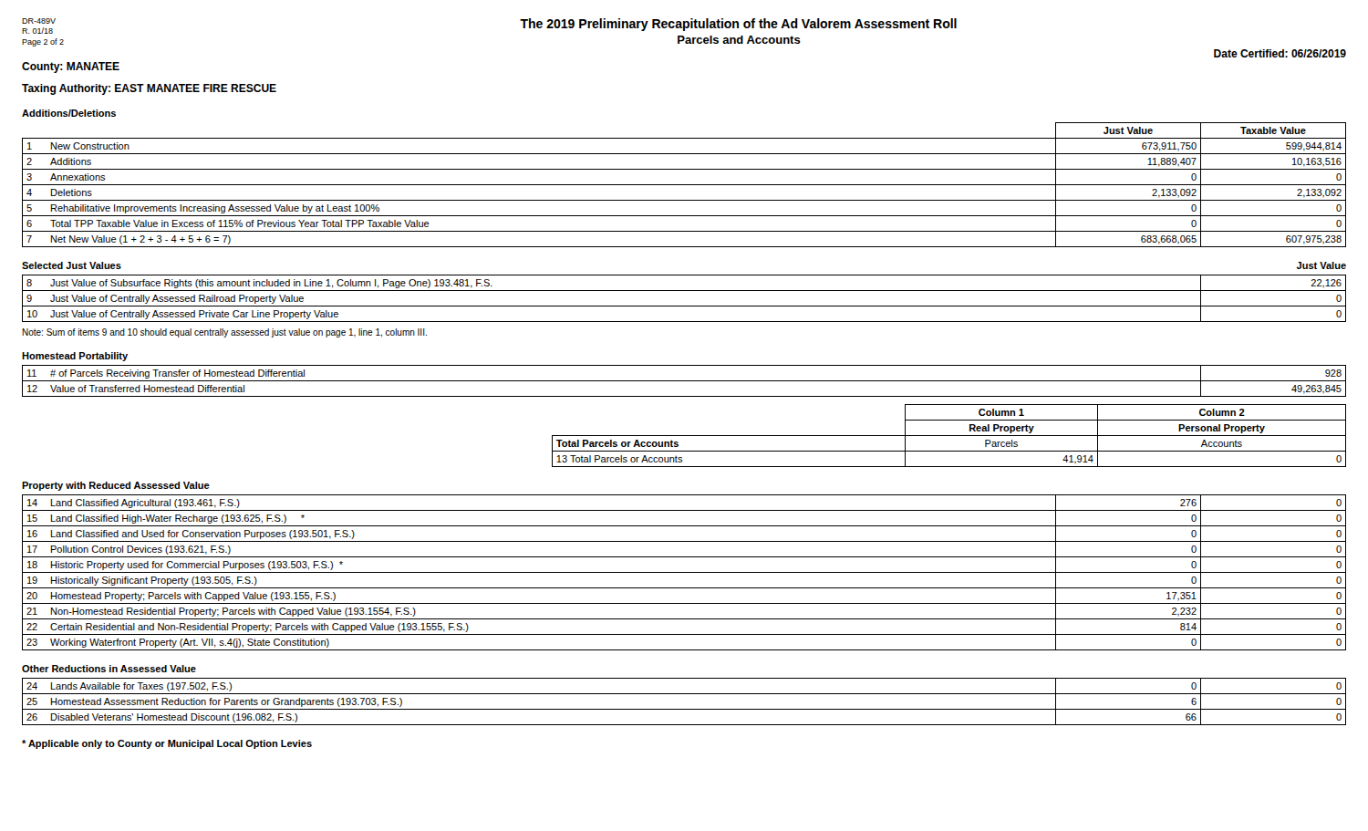DR-489V
R. 01/18
Page 2 of 2
The 2019 Preliminary Recapitulation of the Ad Valorem Assessment Roll
Parcels and Accounts
Date Certified: 06/26/2019
County: MANATEE
Taxing Authority: EAST MANATEE FIRE RESCUE
Additions/Deletions
| | | Just Value | Taxable Value |
| --- | --- | --- | --- |
| 1 | New Construction | 673,911,750 | 599,944,814 |
| 2 | Additions | 11,889,407 | 10,163,516 |
| 3 | Annexations | 0 | 0 |
| 4 | Deletions | 2,133,092 | 2,133,092 |
| 5 | Rehabilitative Improvements Increasing Assessed Value by at Least 100% | 0 | 0 |
| 6 | Total TPP Taxable Value in Excess of 115% of Previous Year Total TPP Taxable Value | 0 | 0 |
| 7 | Net New Value (1 + 2 + 3 - 4 + 5 + 6 = 7) | 683,668,065 | 607,975,238 |
Selected Just Values Just Value
| 8 | Just Value of Subsurface Rights (this amount included in Line 1, Column I, Page One) 193.481, F.S. | 22,126 |
| 9 | Just Value of Centrally Assessed Railroad Property Value | 0 |
| 10 | Just Value of Centrally Assessed Private Car Line Property Value | 0 |
Note: Sum of items 9 and 10 should equal centrally assessed just value on page 1, line 1, column III.
Homestead Portability
| 11 | # of Parcels Receiving Transfer of Homestead Differential | 928 |
| 12 | Value of Transferred Homestead Differential | 49,263,845 |
| | Column 1 | Column 2 |
| --- | --- | --- |
| | Real Property | Personal Property |
| Total Parcels or Accounts | Parcels | Accounts |
| 13 Total Parcels or Accounts | 41,914 | 0 |
Property with Reduced Assessed Value
| 14 | Land Classified Agricultural (193.461, F.S.) | 276 | 0 |
| 15 | Land Classified High-Water Recharge (193.625, F.S.) * | 0 | 0 |
| 16 | Land Classified and Used for Conservation Purposes (193.501, F.S.) | 0 | 0 |
| 17 | Pollution Control Devices (193.621, F.S.) | 0 | 0 |
| 18 | Historic Property used for Commercial Purposes (193.503, F.S.) * | 0 | 0 |
| 19 | Historically Significant Property (193.505, F.S.) | 0 | 0 |
| 20 | Homestead Property; Parcels with Capped Value (193.155, F.S.) | 17,351 | 0 |
| 21 | Non-Homestead Residential Property; Parcels with Capped Value (193.1554, F.S.) | 2,232 | 0 |
| 22 | Certain Residential and Non-Residential Property; Parcels with Capped Value (193.1555, F.S.) | 814 | 0 |
| 23 | Working Waterfront Property (Art. VII, s.4(j), State Constitution) | 0 | 0 |
Other Reductions in Assessed Value
| 24 | Lands Available for Taxes (197.502, F.S.) | 0 | 0 |
| 25 | Homestead Assessment Reduction for Parents or Grandparents (193.703, F.S.) | 6 | 0 |
| 26 | Disabled Veterans' Homestead Discount (196.082, F.S.) | 66 | 0 |
* Applicable only to County or Municipal Local Option Levies